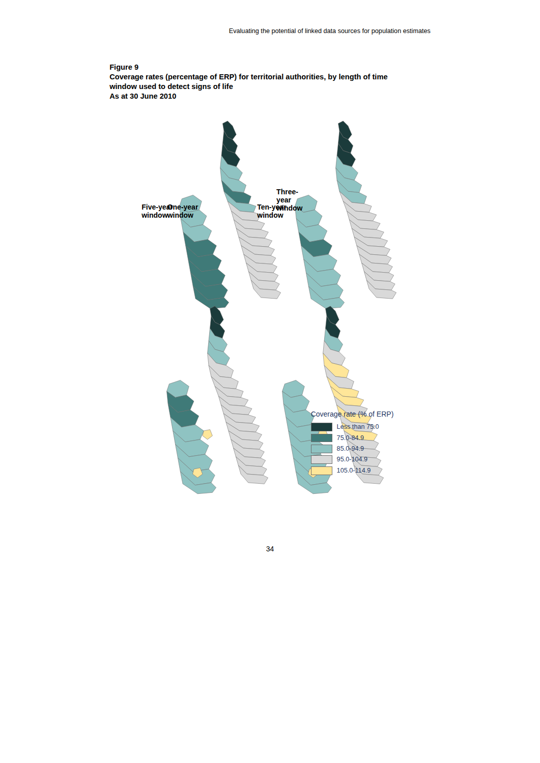Evaluating the potential of linked data sources for population estimates
Figure 9 Coverage rates (percentage of ERP) for territorial authorities, by length of time window used to detect signs of life As at 30 June 2010
One-year
window
Three-
year
window
Five-year
window
Ten-year
window
Coverage rate (% of ERP)
Less than 75.0
75.0-84.9
85.0-94.9
95.0-104.9
105.0-114.9
34